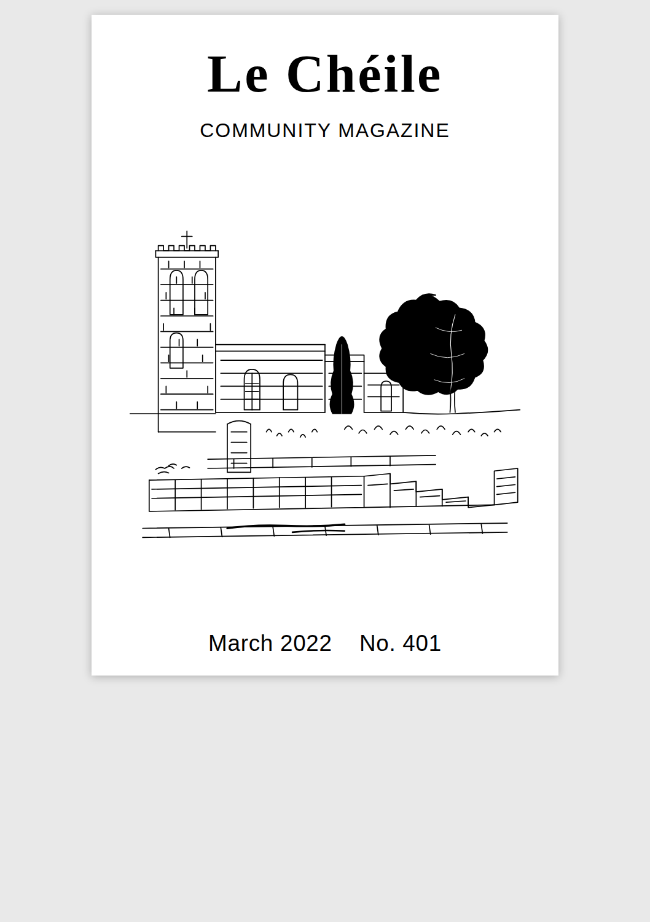Le Chéile
COMMUNITY MAGAZINE
Pen-and-ink drawing of a ruined church with a square bell tower Line illustration of a roofless stone church with a tall crenellated tower topped by a small cross, arched windows and doorways, a dark conifer and a large leafy tree to the right, and low stone walls with steps in the foreground.
Ruined church with bell tower, cover illustration.
March 2022 No. 401